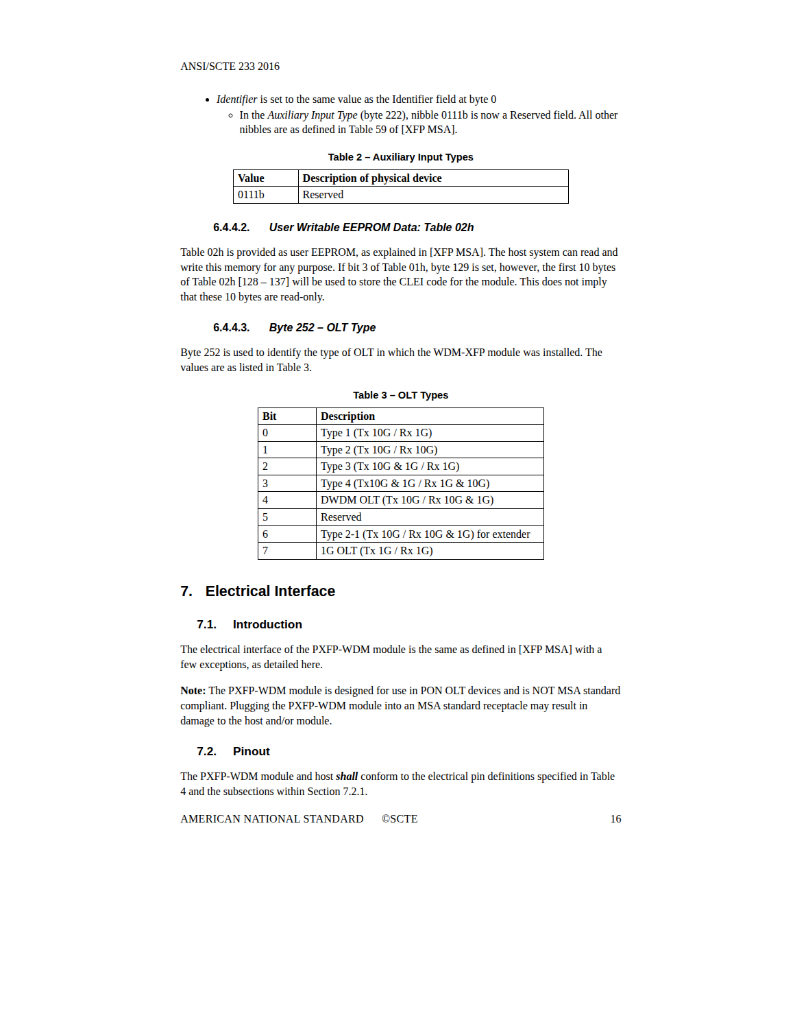ANSI/SCTE 233 2016
Identifier is set to the same value as the Identifier field at byte 0
In the Auxiliary Input Type (byte 222), nibble 0111b is now a Reserved field. All other nibbles are as defined in Table 59 of [XFP MSA].
Table 2 – Auxiliary Input Types
| Value | Description of physical device |
| --- | --- |
| 0111b | Reserved |
6.4.4.2. User Writable EEPROM Data: Table 02h
Table 02h is provided as user EEPROM, as explained in [XFP MSA]. The host system can read and write this memory for any purpose. If bit 3 of Table 01h, byte 129 is set, however, the first 10 bytes of Table 02h [128 – 137] will be used to store the CLEI code for the module. This does not imply that these 10 bytes are read-only.
6.4.4.3. Byte 252 – OLT Type
Byte 252 is used to identify the type of OLT in which the WDM-XFP module was installed. The values are as listed in Table 3.
Table 3 – OLT Types
| Bit | Description |
| --- | --- |
| 0 | Type 1 (Tx 10G / Rx 1G) |
| 1 | Type 2 (Tx 10G / Rx 10G) |
| 2 | Type 3 (Tx 10G & 1G / Rx 1G) |
| 3 | Type 4 (Tx10G & 1G / Rx 1G & 10G) |
| 4 | DWDM OLT (Tx 10G / Rx 10G & 1G) |
| 5 | Reserved |
| 6 | Type 2-1 (Tx 10G / Rx 10G & 1G) for extender |
| 7 | 1G OLT (Tx 1G / Rx 1G) |
7. Electrical Interface
7.1. Introduction
The electrical interface of the PXFP-WDM module is the same as defined in [XFP MSA] with a few exceptions, as detailed here.
Note: The PXFP-WDM module is designed for use in PON OLT devices and is NOT MSA standard compliant. Plugging the PXFP-WDM module into an MSA standard receptacle may result in damage to the host and/or module.
7.2. Pinout
The PXFP-WDM module and host shall conform to the electrical pin definitions specified in Table 4 and the subsections within Section 7.2.1.
AMERICAN NATIONAL STANDARD ©SCTE 16